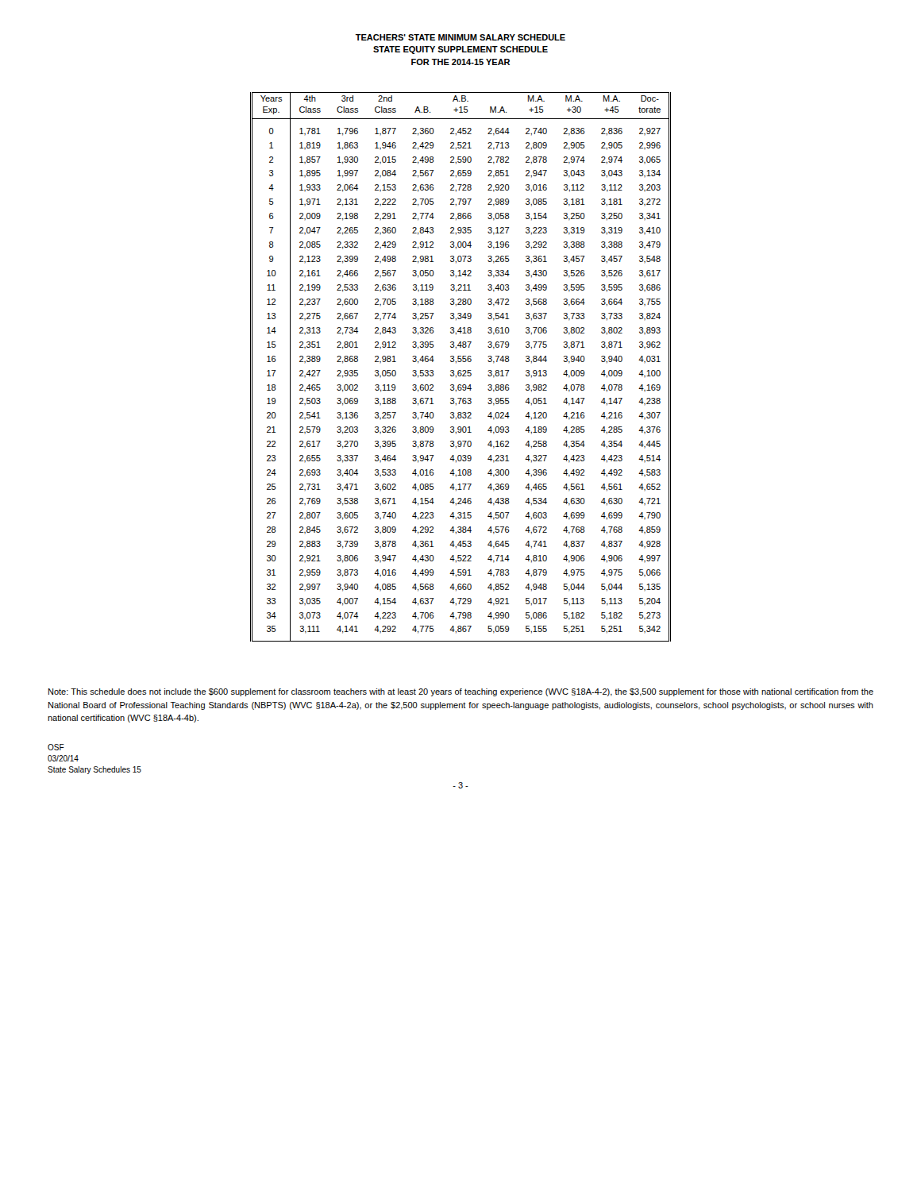TEACHERS' STATE MINIMUM SALARY SCHEDULE
STATE EQUITY SUPPLEMENT SCHEDULE
FOR THE 2014-15 YEAR
| Years Exp. | 4th Class | 3rd Class | 2nd Class | A.B. | A.B. +15 | M.A. | M.A. +15 | M.A. +30 | M.A. +45 | Doc- torate |
| --- | --- | --- | --- | --- | --- | --- | --- | --- | --- | --- |
| 0 | 1,781 | 1,796 | 1,877 | 2,360 | 2,452 | 2,644 | 2,740 | 2,836 | 2,836 | 2,927 |
| 1 | 1,819 | 1,863 | 1,946 | 2,429 | 2,521 | 2,713 | 2,809 | 2,905 | 2,905 | 2,996 |
| 2 | 1,857 | 1,930 | 2,015 | 2,498 | 2,590 | 2,782 | 2,878 | 2,974 | 2,974 | 3,065 |
| 3 | 1,895 | 1,997 | 2,084 | 2,567 | 2,659 | 2,851 | 2,947 | 3,043 | 3,043 | 3,134 |
| 4 | 1,933 | 2,064 | 2,153 | 2,636 | 2,728 | 2,920 | 3,016 | 3,112 | 3,112 | 3,203 |
| 5 | 1,971 | 2,131 | 2,222 | 2,705 | 2,797 | 2,989 | 3,085 | 3,181 | 3,181 | 3,272 |
| 6 | 2,009 | 2,198 | 2,291 | 2,774 | 2,866 | 3,058 | 3,154 | 3,250 | 3,250 | 3,341 |
| 7 | 2,047 | 2,265 | 2,360 | 2,843 | 2,935 | 3,127 | 3,223 | 3,319 | 3,319 | 3,410 |
| 8 | 2,085 | 2,332 | 2,429 | 2,912 | 3,004 | 3,196 | 3,292 | 3,388 | 3,388 | 3,479 |
| 9 | 2,123 | 2,399 | 2,498 | 2,981 | 3,073 | 3,265 | 3,361 | 3,457 | 3,457 | 3,548 |
| 10 | 2,161 | 2,466 | 2,567 | 3,050 | 3,142 | 3,334 | 3,430 | 3,526 | 3,526 | 3,617 |
| 11 | 2,199 | 2,533 | 2,636 | 3,119 | 3,211 | 3,403 | 3,499 | 3,595 | 3,595 | 3,686 |
| 12 | 2,237 | 2,600 | 2,705 | 3,188 | 3,280 | 3,472 | 3,568 | 3,664 | 3,664 | 3,755 |
| 13 | 2,275 | 2,667 | 2,774 | 3,257 | 3,349 | 3,541 | 3,637 | 3,733 | 3,733 | 3,824 |
| 14 | 2,313 | 2,734 | 2,843 | 3,326 | 3,418 | 3,610 | 3,706 | 3,802 | 3,802 | 3,893 |
| 15 | 2,351 | 2,801 | 2,912 | 3,395 | 3,487 | 3,679 | 3,775 | 3,871 | 3,871 | 3,962 |
| 16 | 2,389 | 2,868 | 2,981 | 3,464 | 3,556 | 3,748 | 3,844 | 3,940 | 3,940 | 4,031 |
| 17 | 2,427 | 2,935 | 3,050 | 3,533 | 3,625 | 3,817 | 3,913 | 4,009 | 4,009 | 4,100 |
| 18 | 2,465 | 3,002 | 3,119 | 3,602 | 3,694 | 3,886 | 3,982 | 4,078 | 4,078 | 4,169 |
| 19 | 2,503 | 3,069 | 3,188 | 3,671 | 3,763 | 3,955 | 4,051 | 4,147 | 4,147 | 4,238 |
| 20 | 2,541 | 3,136 | 3,257 | 3,740 | 3,832 | 4,024 | 4,120 | 4,216 | 4,216 | 4,307 |
| 21 | 2,579 | 3,203 | 3,326 | 3,809 | 3,901 | 4,093 | 4,189 | 4,285 | 4,285 | 4,376 |
| 22 | 2,617 | 3,270 | 3,395 | 3,878 | 3,970 | 4,162 | 4,258 | 4,354 | 4,354 | 4,445 |
| 23 | 2,655 | 3,337 | 3,464 | 3,947 | 4,039 | 4,231 | 4,327 | 4,423 | 4,423 | 4,514 |
| 24 | 2,693 | 3,404 | 3,533 | 4,016 | 4,108 | 4,300 | 4,396 | 4,492 | 4,492 | 4,583 |
| 25 | 2,731 | 3,471 | 3,602 | 4,085 | 4,177 | 4,369 | 4,465 | 4,561 | 4,561 | 4,652 |
| 26 | 2,769 | 3,538 | 3,671 | 4,154 | 4,246 | 4,438 | 4,534 | 4,630 | 4,630 | 4,721 |
| 27 | 2,807 | 3,605 | 3,740 | 4,223 | 4,315 | 4,507 | 4,603 | 4,699 | 4,699 | 4,790 |
| 28 | 2,845 | 3,672 | 3,809 | 4,292 | 4,384 | 4,576 | 4,672 | 4,768 | 4,768 | 4,859 |
| 29 | 2,883 | 3,739 | 3,878 | 4,361 | 4,453 | 4,645 | 4,741 | 4,837 | 4,837 | 4,928 |
| 30 | 2,921 | 3,806 | 3,947 | 4,430 | 4,522 | 4,714 | 4,810 | 4,906 | 4,906 | 4,997 |
| 31 | 2,959 | 3,873 | 4,016 | 4,499 | 4,591 | 4,783 | 4,879 | 4,975 | 4,975 | 5,066 |
| 32 | 2,997 | 3,940 | 4,085 | 4,568 | 4,660 | 4,852 | 4,948 | 5,044 | 5,044 | 5,135 |
| 33 | 3,035 | 4,007 | 4,154 | 4,637 | 4,729 | 4,921 | 5,017 | 5,113 | 5,113 | 5,204 |
| 34 | 3,073 | 4,074 | 4,223 | 4,706 | 4,798 | 4,990 | 5,086 | 5,182 | 5,182 | 5,273 |
| 35 | 3,111 | 4,141 | 4,292 | 4,775 | 4,867 | 5,059 | 5,155 | 5,251 | 5,251 | 5,342 |
Note: This schedule does not include the $600 supplement for classroom teachers with at least 20 years of teaching experience (WVC §18A-4-2), the $3,500 supplement for those with national certification from the National Board of Professional Teaching Standards (NBPTS) (WVC §18A-4-2a), or the $2,500 supplement for speech-language pathologists, audiologists, counselors, school psychologists, or school nurses with national certification (WVC §18A-4-4b).
OSF
03/20/14
State Salary Schedules 15
- 3 -